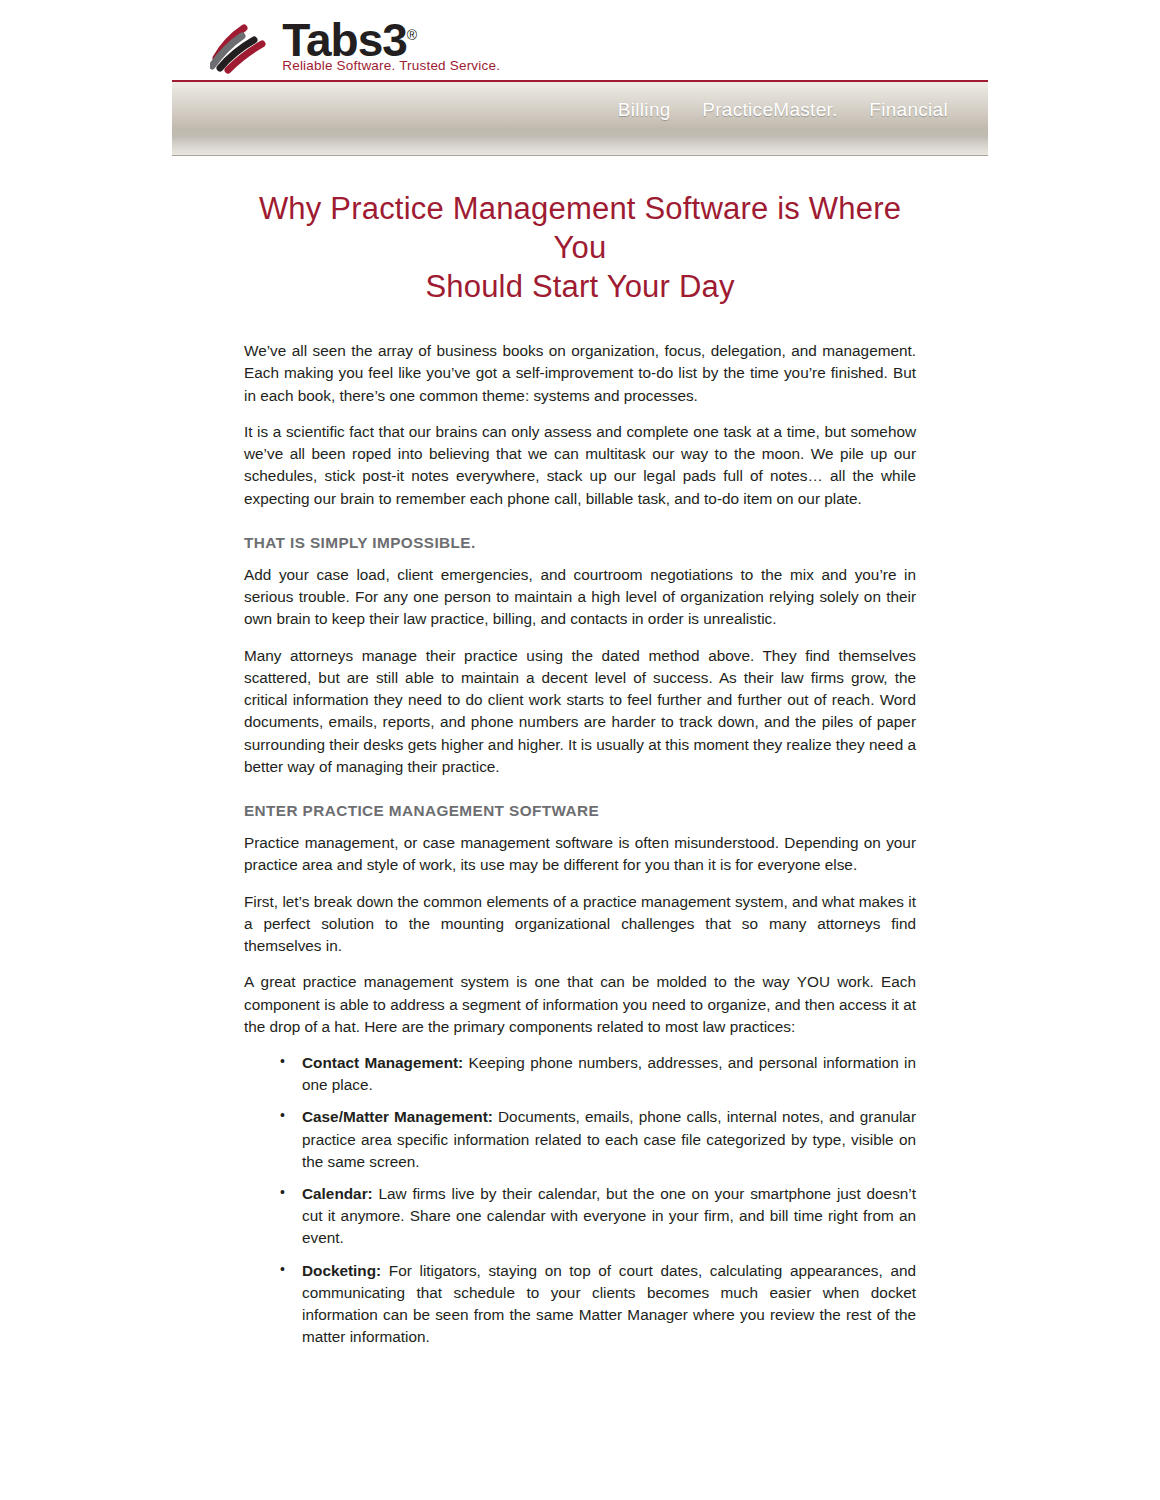Tabs3®
Reliable Software. Trusted Service.
Billing PracticeMaster. Financial
Why Practice Management Software is Where You
Should Start Your Day
We’ve all seen the array of business books on organization, focus, delegation, and management. Each making you feel like you’ve got a self-improvement to-do list by the time you’re finished. But in each book, there’s one common theme: systems and processes.
It is a scientific fact that our brains can only assess and complete one task at a time, but somehow we’ve all been roped into believing that we can multitask our way to the moon. We pile up our schedules, stick post-it notes everywhere, stack up our legal pads full of notes… all the while expecting our brain to remember each phone call, billable task, and to-do item on our plate.
That is simply impossible.
Add your case load, client emergencies, and courtroom negotiations to the mix and you’re in serious trouble. For any one person to maintain a high level of organization relying solely on their own brain to keep their law practice, billing, and contacts in order is unrealistic.
Many attorneys manage their practice using the dated method above. They find themselves scattered, but are still able to maintain a decent level of success. As their law firms grow, the critical information they need to do client work starts to feel further and further out of reach. Word documents, emails, reports, and phone numbers are harder to track down, and the piles of paper surrounding their desks gets higher and higher. It is usually at this moment they realize they need a better way of managing their practice.
Enter Practice Management Software
Practice management, or case management software is often misunderstood. Depending on your practice area and style of work, its use may be different for you than it is for everyone else.
First, let’s break down the common elements of a practice management system, and what makes it a perfect solution to the mounting organizational challenges that so many attorneys find themselves in.
A great practice management system is one that can be molded to the way YOU work. Each component is able to address a segment of information you need to organize, and then access it at the drop of a hat. Here are the primary components related to most law practices:
Contact Management: Keeping phone numbers, addresses, and personal information in one place.
Case/Matter Management: Documents, emails, phone calls, internal notes, and granular practice area specific information related to each case file categorized by type, visible on the same screen.
Calendar: Law firms live by their calendar, but the one on your smartphone just doesn’t cut it anymore. Share one calendar with everyone in your firm, and bill time right from an event.
Docketing: For litigators, staying on top of court dates, calculating appearances, and communicating that schedule to your clients becomes much easier when docket information can be seen from the same Matter Manager where you review the rest of the matter information.